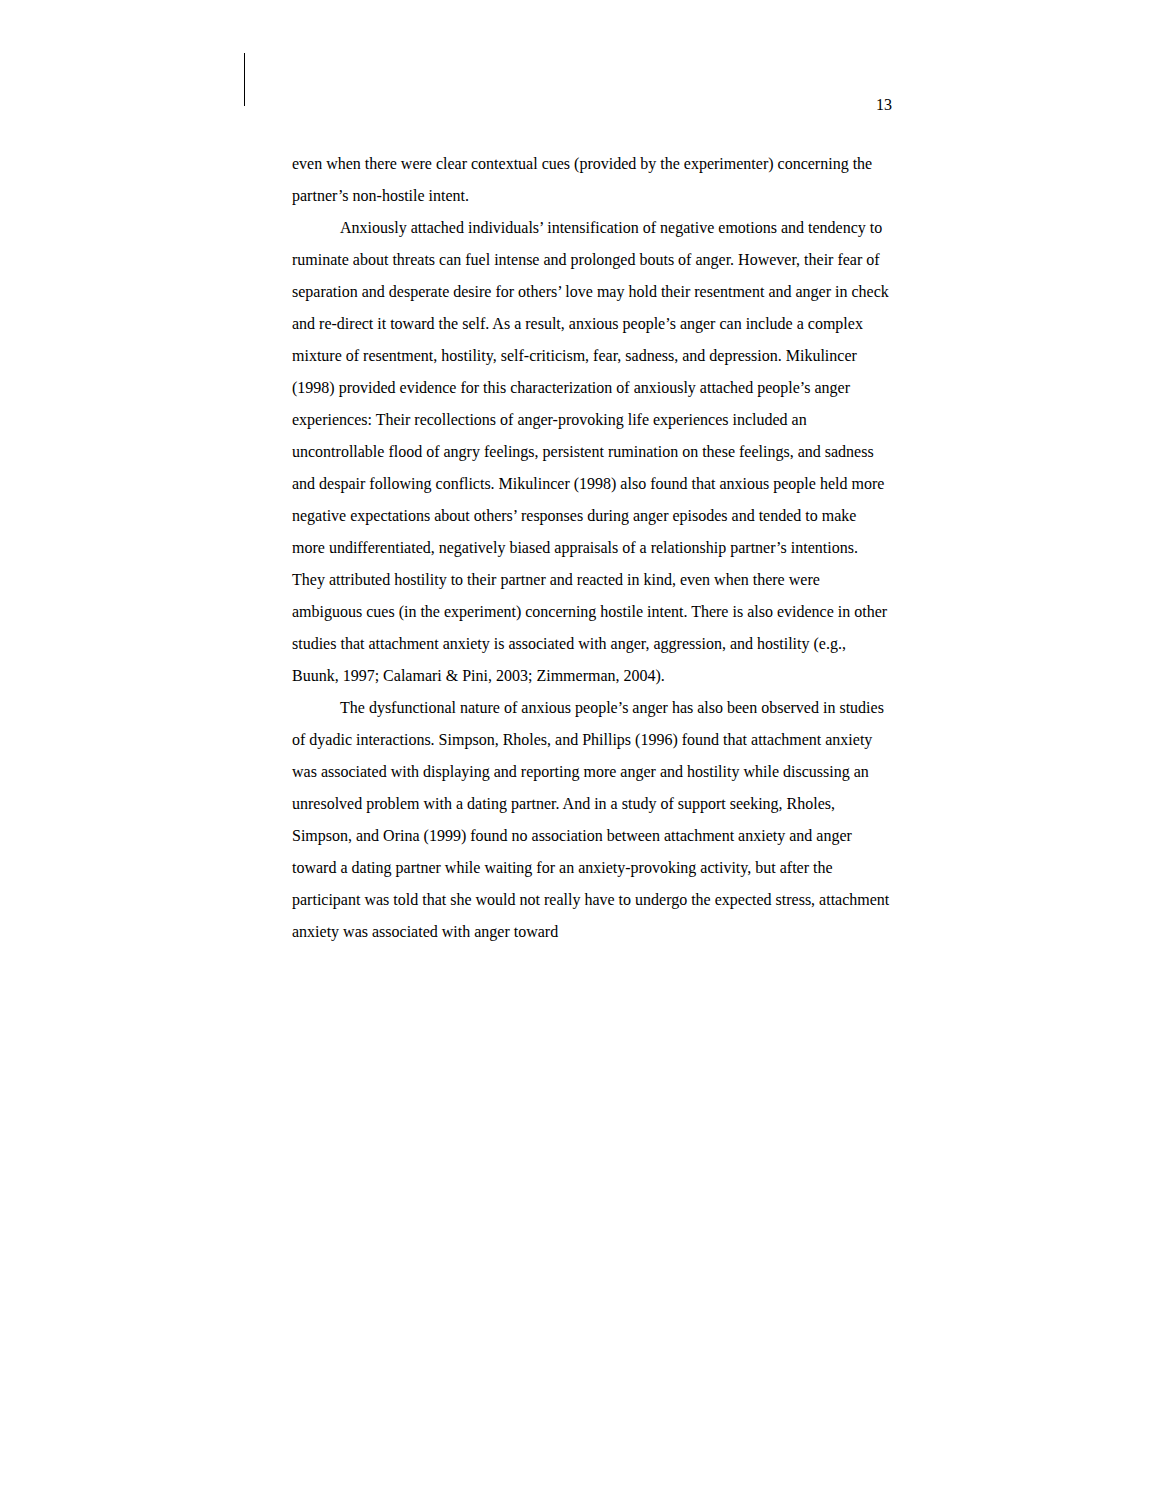13
even when there were clear contextual cues (provided by the experimenter) concerning the partner’s non-hostile intent.
Anxiously attached individuals’ intensification of negative emotions and tendency to ruminate about threats can fuel intense and prolonged bouts of anger. However, their fear of separation and desperate desire for others’ love may hold their resentment and anger in check and re-direct it toward the self. As a result, anxious people’s anger can include a complex mixture of resentment, hostility, self-criticism, fear, sadness, and depression. Mikulincer (1998) provided evidence for this characterization of anxiously attached people’s anger experiences: Their recollections of anger-provoking life experiences included an uncontrollable flood of angry feelings, persistent rumination on these feelings, and sadness and despair following conflicts. Mikulincer (1998) also found that anxious people held more negative expectations about others’ responses during anger episodes and tended to make more undifferentiated, negatively biased appraisals of a relationship partner’s intentions. They attributed hostility to their partner and reacted in kind, even when there were ambiguous cues (in the experiment) concerning hostile intent. There is also evidence in other studies that attachment anxiety is associated with anger, aggression, and hostility (e.g., Buunk, 1997; Calamari & Pini, 2003; Zimmerman, 2004).
The dysfunctional nature of anxious people’s anger has also been observed in studies of dyadic interactions. Simpson, Rholes, and Phillips (1996) found that attachment anxiety was associated with displaying and reporting more anger and hostility while discussing an unresolved problem with a dating partner. And in a study of support seeking, Rholes, Simpson, and Orina (1999) found no association between attachment anxiety and anger toward a dating partner while waiting for an anxiety-provoking activity, but after the participant was told that she would not really have to undergo the expected stress, attachment anxiety was associated with anger toward